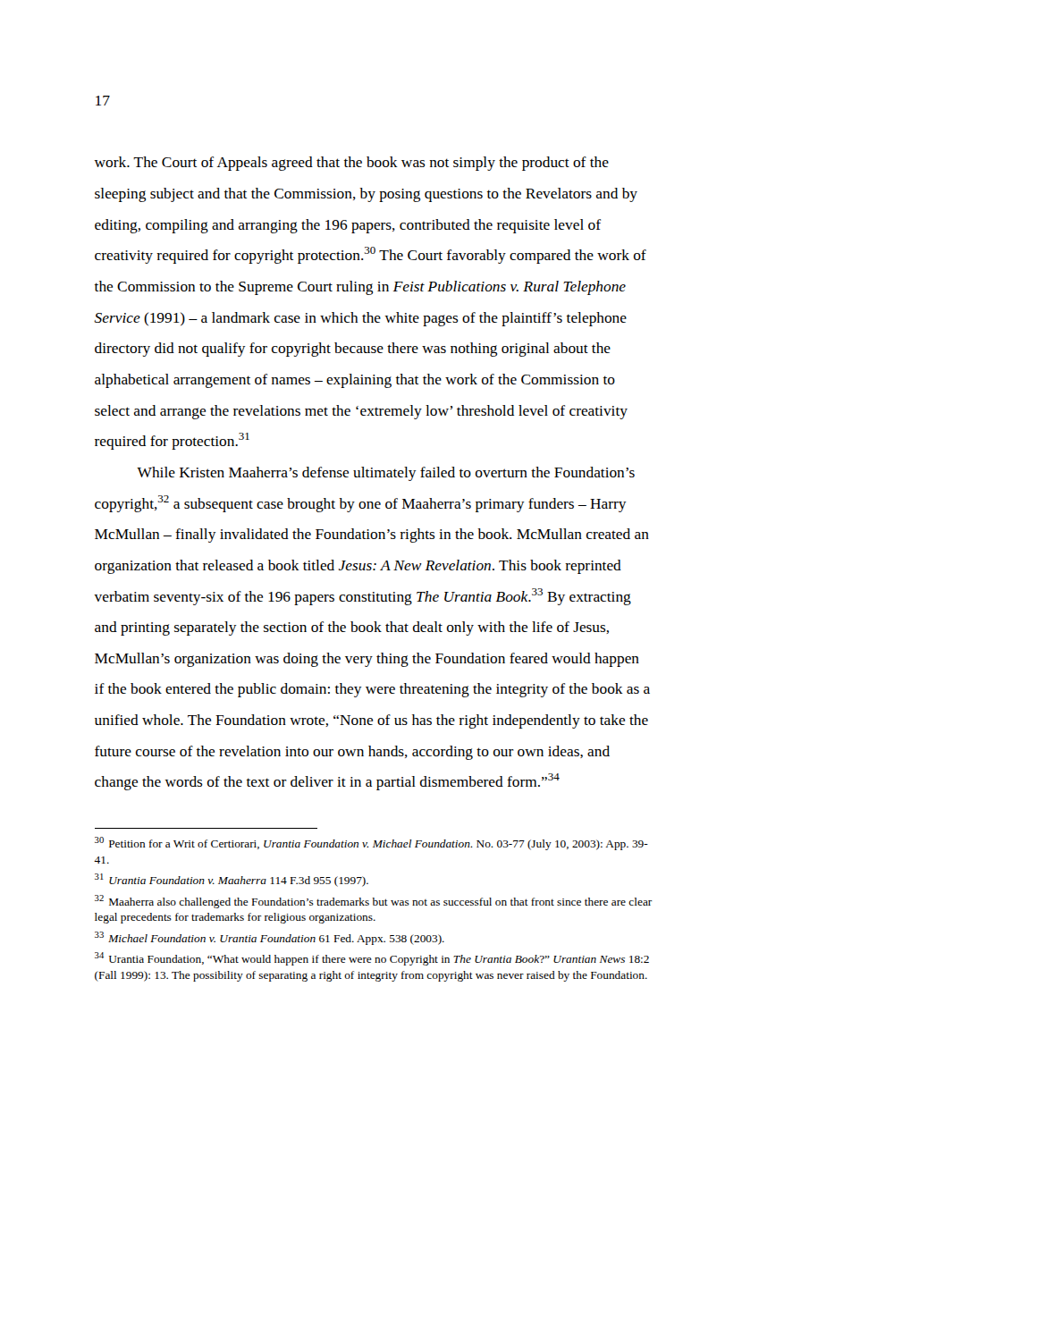17
work. The Court of Appeals agreed that the book was not simply the product of the sleeping subject and that the Commission, by posing questions to the Revelators and by editing, compiling and arranging the 196 papers, contributed the requisite level of creativity required for copyright protection.30 The Court favorably compared the work of the Commission to the Supreme Court ruling in Feist Publications v. Rural Telephone Service (1991) – a landmark case in which the white pages of the plaintiff’s telephone directory did not qualify for copyright because there was nothing original about the alphabetical arrangement of names – explaining that the work of the Commission to select and arrange the revelations met the ‘extremely low’ threshold level of creativity required for protection.31
While Kristen Maaherra’s defense ultimately failed to overturn the Foundation’s copyright,32 a subsequent case brought by one of Maaherra’s primary funders – Harry McMullan – finally invalidated the Foundation’s rights in the book. McMullan created an organization that released a book titled Jesus: A New Revelation. This book reprinted verbatim seventy-six of the 196 papers constituting The Urantia Book.33 By extracting and printing separately the section of the book that dealt only with the life of Jesus, McMullan’s organization was doing the very thing the Foundation feared would happen if the book entered the public domain: they were threatening the integrity of the book as a unified whole. The Foundation wrote, “None of us has the right independently to take the future course of the revelation into our own hands, according to our own ideas, and change the words of the text or deliver it in a partial dismembered form.”34
30 Petition for a Writ of Certiorari, Urantia Foundation v. Michael Foundation. No. 03-77 (July 10, 2003): App. 39-41.
31 Urantia Foundation v. Maaherra 114 F.3d 955 (1997).
32 Maaherra also challenged the Foundation’s trademarks but was not as successful on that front since there are clear legal precedents for trademarks for religious organizations.
33 Michael Foundation v. Urantia Foundation 61 Fed. Appx. 538 (2003).
34 Urantia Foundation, “What would happen if there were no Copyright in The Urantia Book?” Urantian News 18:2 (Fall 1999): 13. The possibility of separating a right of integrity from copyright was never raised by the Foundation.